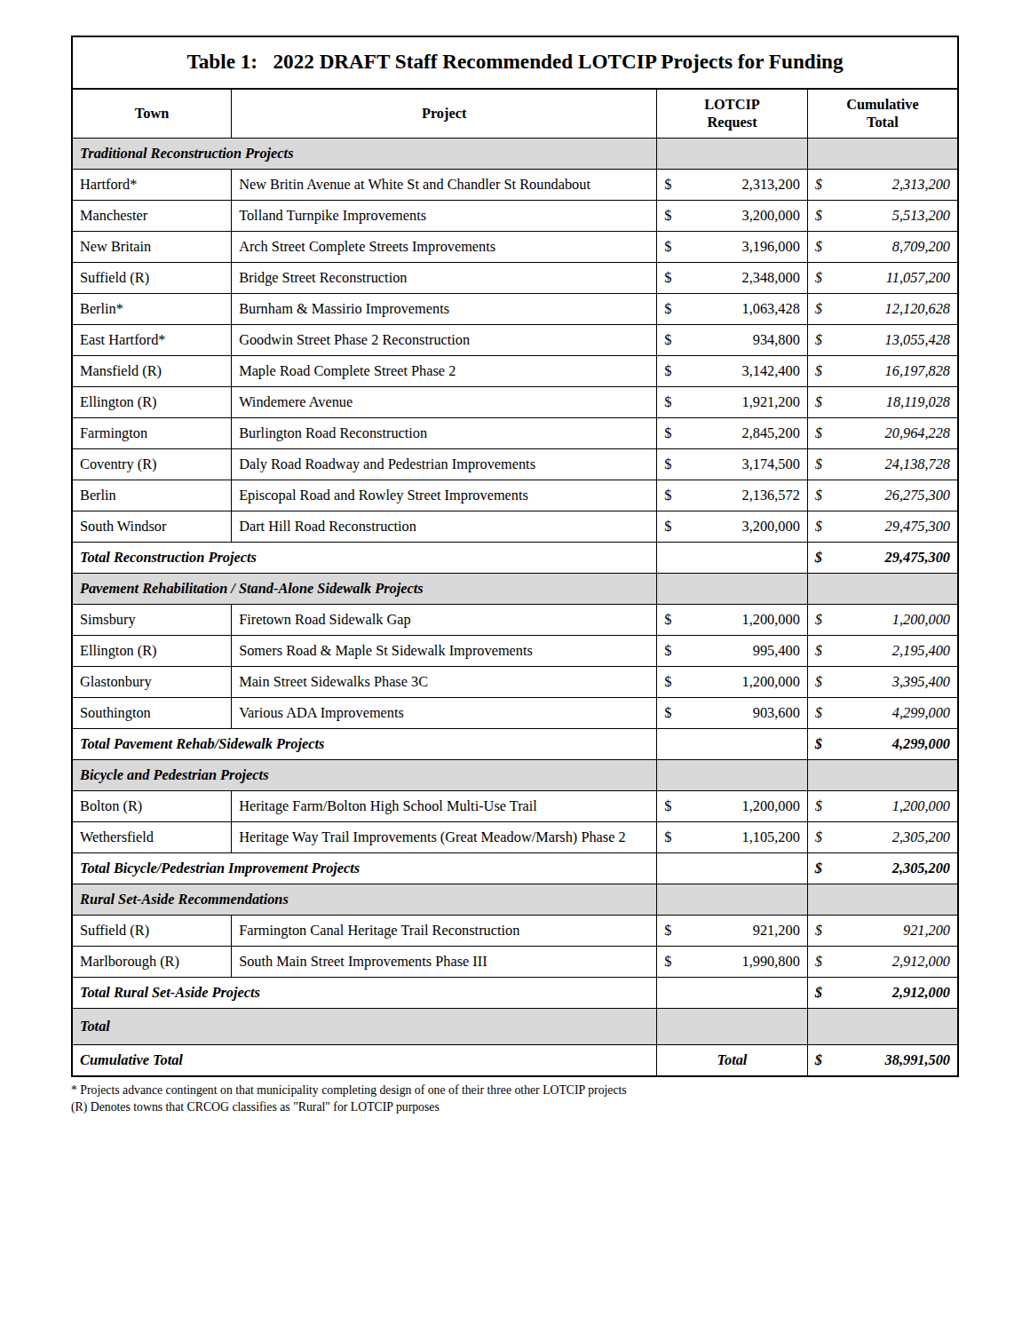Table 1: 2022 DRAFT Staff Recommended LOTCIP Projects for Funding
| Town | Project | LOTCIP Request | Cumulative Total |
| --- | --- | --- | --- |
| Traditional Reconstruction Projects | | |
| Hartford* | New Britin Avenue at White St and Chandler St Roundabout | $ 2,313,200 | $ 2,313,200 |
| Manchester | Tolland Turnpike Improvements | $ 3,200,000 | $ 5,513,200 |
| New Britain | Arch Street Complete Streets Improvements | $ 3,196,000 | $ 8,709,200 |
| Suffield (R) | Bridge Street Reconstruction | $ 2,348,000 | $ 11,057,200 |
| Berlin* | Burnham & Massirio Improvements | $ 1,063,428 | $ 12,120,628 |
| East Hartford* | Goodwin Street Phase 2 Reconstruction | $ 934,800 | $ 13,055,428 |
| Mansfield (R) | Maple Road Complete Street Phase 2 | $ 3,142,400 | $ 16,197,828 |
| Ellington (R) | Windemere Avenue | $ 1,921,200 | $ 18,119,028 |
| Farmington | Burlington Road Reconstruction | $ 2,845,200 | $ 20,964,228 |
| Coventry (R) | Daly Road Roadway and Pedestrian Improvements | $ 3,174,500 | $ 24,138,728 |
| Berlin | Episcopal Road and Rowley Street Improvements | $ 2,136,572 | $ 26,275,300 |
| South Windsor | Dart Hill Road Reconstruction | $ 3,200,000 | $ 29,475,300 |
| Total Reconstruction Projects | | $ 29,475,300 |
| Pavement Rehabilitation / Stand-Alone Sidewalk Projects | | |
| Simsbury | Firetown Road Sidewalk Gap | $ 1,200,000 | $ 1,200,000 |
| Ellington (R) | Somers Road & Maple St Sidewalk Improvements | $ 995,400 | $ 2,195,400 |
| Glastonbury | Main Street Sidewalks Phase 3C | $ 1,200,000 | $ 3,395,400 |
| Southington | Various ADA Improvements | $ 903,600 | $ 4,299,000 |
| Total Pavement Rehab/Sidewalk Projects | | $ 4,299,000 |
| Bicycle and Pedestrian Projects | | |
| Bolton (R) | Heritage Farm/Bolton High School Multi-Use Trail | $ 1,200,000 | $ 1,200,000 |
| Wethersfield | Heritage Way Trail Improvements (Great Meadow/Marsh) Phase 2 | $ 1,105,200 | $ 2,305,200 |
| Total Bicycle/Pedestrian Improvement Projects | | $ 2,305,200 |
| Rural Set-Aside Recommendations | | |
| Suffield (R) | Farmington Canal Heritage Trail Reconstruction | $ 921,200 | $ 921,200 |
| Marlborough (R) | South Main Street Improvements Phase III | $ 1,990,800 | $ 2,912,000 |
| Total Rural Set-Aside Projects | | $ 2,912,000 |
| Total | | |
| Cumulative Total | Total | $ 38,991,500 |
* Projects advance contingent on that municipality completing design of one of their three other LOTCIP projects
(R) Denotes towns that CRCOG classifies as "Rural" for LOTCIP purposes